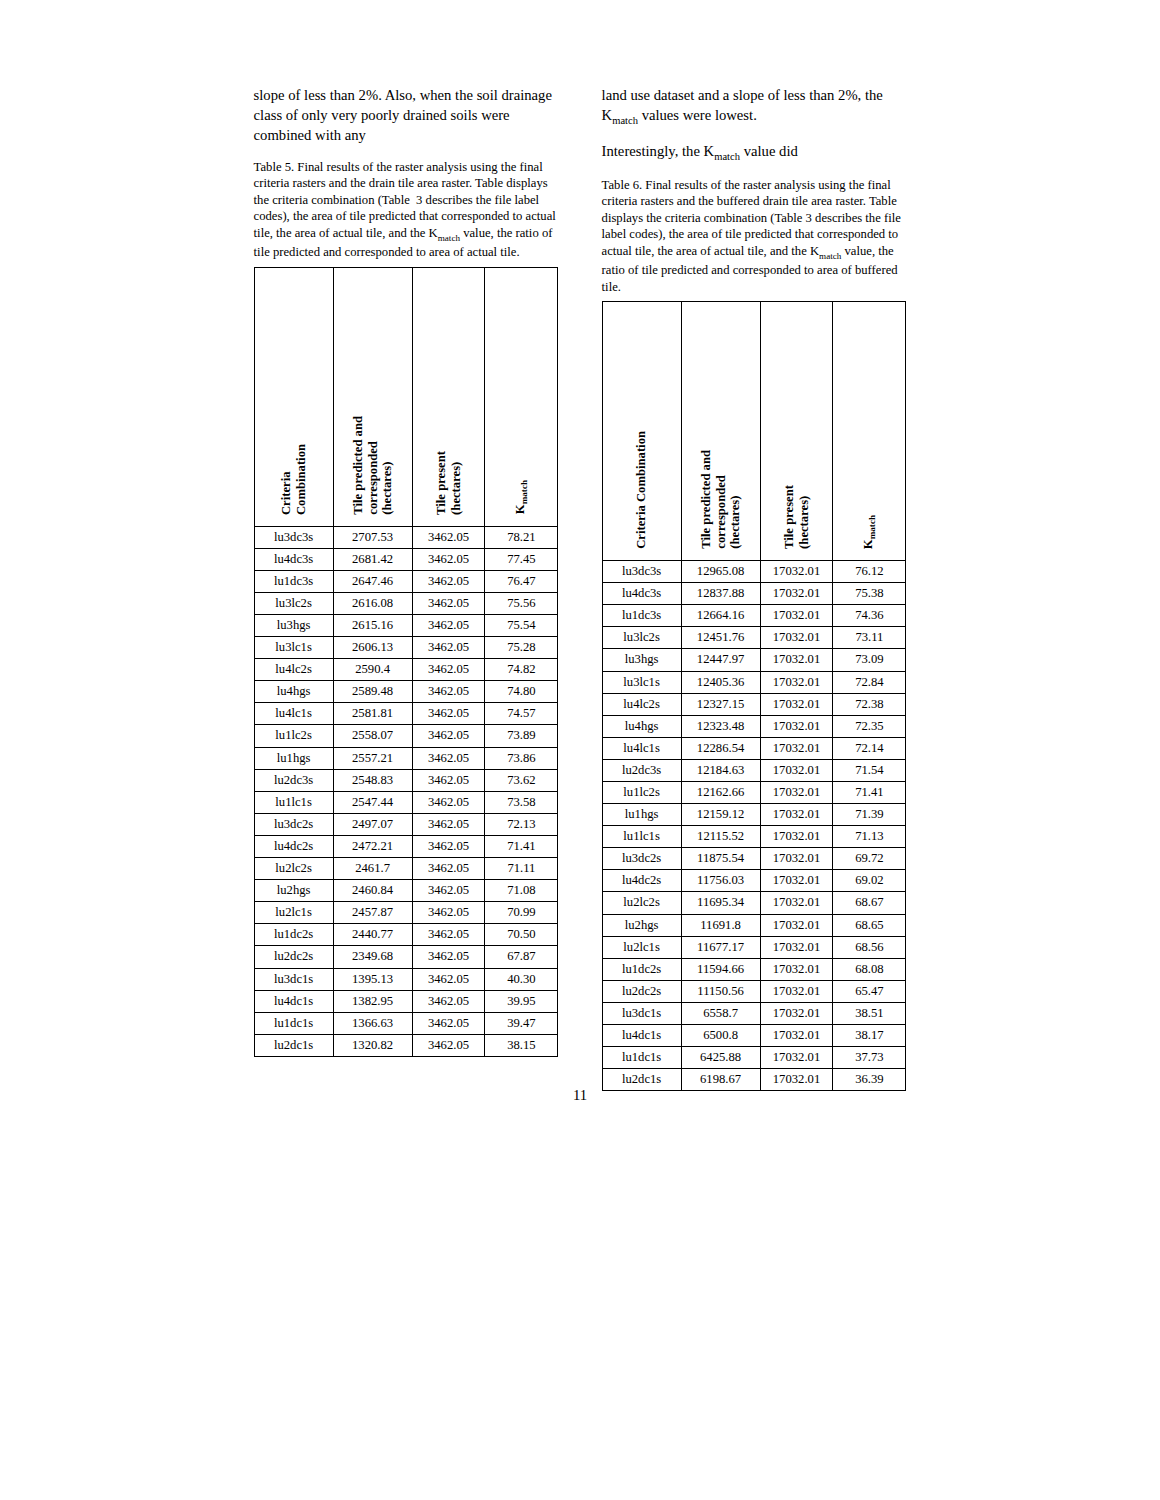slope of less than 2%. Also, when the soil drainage class of only very poorly drained soils were combined with any
Table 5. Final results of the raster analysis using the final criteria rasters and the drain tile area raster. Table displays the criteria combination (Table 3 describes the file label codes), the area of tile predicted that corresponded to actual tile, the area of actual tile, and the Kmatch value, the ratio of tile predicted and corresponded to area of actual tile.
| Criteria Combination | Tile predicted and corresponded (hectares) | Tile present (hectares) | K match |
| --- | --- | --- | --- |
| lu3dc3s | 2707.53 | 3462.05 | 78.21 |
| lu4dc3s | 2681.42 | 3462.05 | 77.45 |
| lu1dc3s | 2647.46 | 3462.05 | 76.47 |
| lu3lc2s | 2616.08 | 3462.05 | 75.56 |
| lu3hgs | 2615.16 | 3462.05 | 75.54 |
| lu3lc1s | 2606.13 | 3462.05 | 75.28 |
| lu4lc2s | 2590.4 | 3462.05 | 74.82 |
| lu4hgs | 2589.48 | 3462.05 | 74.80 |
| lu4lc1s | 2581.81 | 3462.05 | 74.57 |
| lu1lc2s | 2558.07 | 3462.05 | 73.89 |
| lu1hgs | 2557.21 | 3462.05 | 73.86 |
| lu2dc3s | 2548.83 | 3462.05 | 73.62 |
| lu1lc1s | 2547.44 | 3462.05 | 73.58 |
| lu3dc2s | 2497.07 | 3462.05 | 72.13 |
| lu4dc2s | 2472.21 | 3462.05 | 71.41 |
| lu2lc2s | 2461.7 | 3462.05 | 71.11 |
| lu2hgs | 2460.84 | 3462.05 | 71.08 |
| lu2lc1s | 2457.87 | 3462.05 | 70.99 |
| lu1dc2s | 2440.77 | 3462.05 | 70.50 |
| lu2dc2s | 2349.68 | 3462.05 | 67.87 |
| lu3dc1s | 1395.13 | 3462.05 | 40.30 |
| lu4dc1s | 1382.95 | 3462.05 | 39.95 |
| lu1dc1s | 1366.63 | 3462.05 | 39.47 |
| lu2dc1s | 1320.82 | 3462.05 | 38.15 |
land use dataset and a slope of less than 2%, the Kmatch values were lowest.
Interestingly, the Kmatch value did
Table 6. Final results of the raster analysis using the final criteria rasters and the buffered drain tile area raster. Table displays the criteria combination (Table 3 describes the file label codes), the area of tile predicted that corresponded to actual tile, the area of actual tile, and the Kmatch value, the ratio of tile predicted and corresponded to area of buffered tile.
| Criteria Combination | Tile predicted and corresponded (hectares) | Tile present (hectares) | K match |
| --- | --- | --- | --- |
| lu3dc3s | 12965.08 | 17032.01 | 76.12 |
| lu4dc3s | 12837.88 | 17032.01 | 75.38 |
| lu1dc3s | 12664.16 | 17032.01 | 74.36 |
| lu3lc2s | 12451.76 | 17032.01 | 73.11 |
| lu3hgs | 12447.97 | 17032.01 | 73.09 |
| lu3lc1s | 12405.36 | 17032.01 | 72.84 |
| lu4lc2s | 12327.15 | 17032.01 | 72.38 |
| lu4hgs | 12323.48 | 17032.01 | 72.35 |
| lu4lc1s | 12286.54 | 17032.01 | 72.14 |
| lu2dc3s | 12184.63 | 17032.01 | 71.54 |
| lu1lc2s | 12162.66 | 17032.01 | 71.41 |
| lu1hgs | 12159.12 | 17032.01 | 71.39 |
| lu1lc1s | 12115.52 | 17032.01 | 71.13 |
| lu3dc2s | 11875.54 | 17032.01 | 69.72 |
| lu4dc2s | 11756.03 | 17032.01 | 69.02 |
| lu2lc2s | 11695.34 | 17032.01 | 68.67 |
| lu2hgs | 11691.8 | 17032.01 | 68.65 |
| lu2lc1s | 11677.17 | 17032.01 | 68.56 |
| lu1dc2s | 11594.66 | 17032.01 | 68.08 |
| lu2dc2s | 11150.56 | 17032.01 | 65.47 |
| lu3dc1s | 6558.7 | 17032.01 | 38.51 |
| lu4dc1s | 6500.8 | 17032.01 | 38.17 |
| lu1dc1s | 6425.88 | 17032.01 | 37.73 |
| lu2dc1s | 6198.67 | 17032.01 | 36.39 |
11